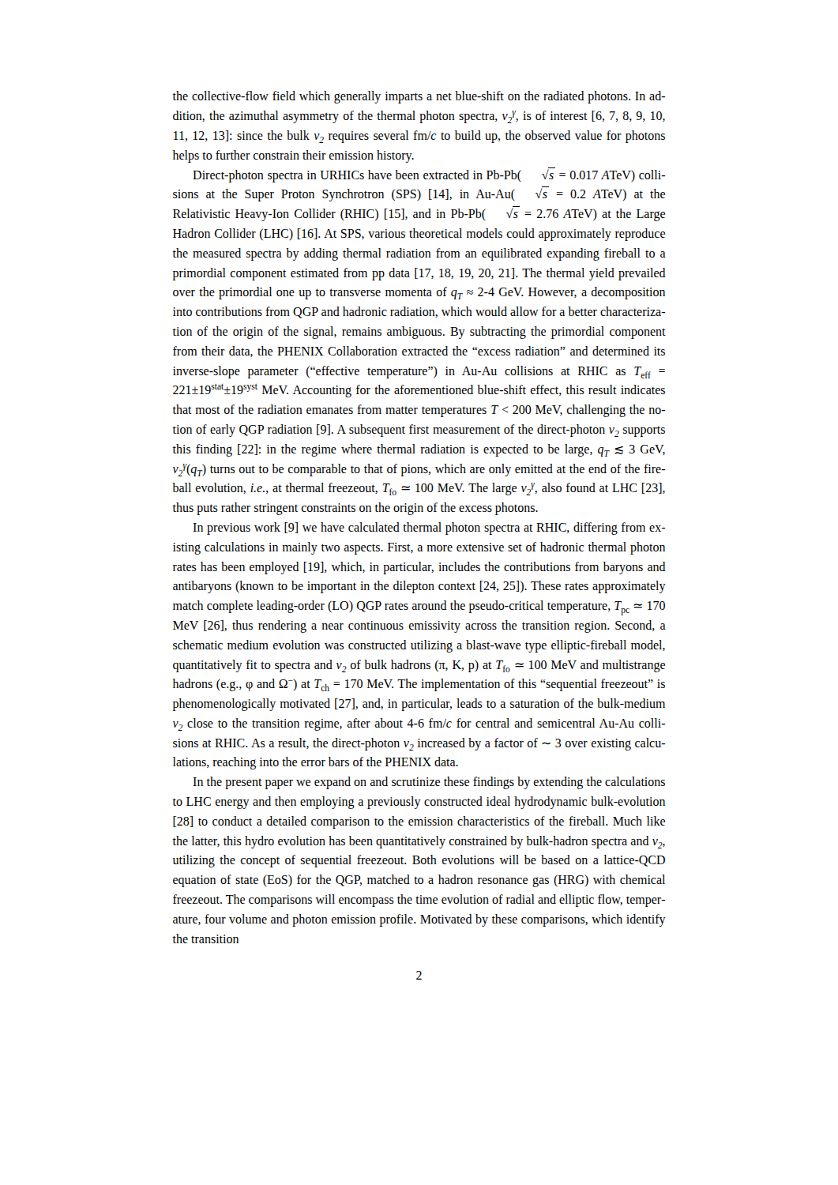the collective-flow field which generally imparts a net blue-shift on the radiated photons. In addition, the azimuthal asymmetry of the thermal photon spectra, v2γ, is of interest [6, 7, 8, 9, 10, 11, 12, 13]: since the bulk v2 requires several fm/c to build up, the observed value for photons helps to further constrain their emission history.
Direct-photon spectra in URHICs have been extracted in Pb-Pb(√s = 0.017 ATeV) collisions at the Super Proton Synchrotron (SPS) [14], in Au-Au(√s = 0.2 ATeV) at the Relativistic Heavy-Ion Collider (RHIC) [15], and in Pb-Pb(√s = 2.76 ATeV) at the Large Hadron Collider (LHC) [16]. At SPS, various theoretical models could approximately reproduce the measured spectra by adding thermal radiation from an equilibrated expanding fireball to a primordial component estimated from pp data [17, 18, 19, 20, 21]. The thermal yield prevailed over the primordial one up to transverse momenta of qT ≈ 2-4 GeV. However, a decomposition into contributions from QGP and hadronic radiation, which would allow for a better characterization of the origin of the signal, remains ambiguous. By subtracting the primordial component from their data, the PHENIX Collaboration extracted the “excess radiation” and determined its inverse-slope parameter (“effective temperature”) in Au-Au collisions at RHIC as Teff = 221±19stat±19syst MeV. Accounting for the aforementioned blue-shift effect, this result indicates that most of the radiation emanates from matter temperatures T < 200 MeV, challenging the notion of early QGP radiation [9]. A subsequent first measurement of the direct-photon v2 supports this finding [22]: in the regime where thermal radiation is expected to be large, qT ≲ 3 GeV, v2γ(qT) turns out to be comparable to that of pions, which are only emitted at the end of the fireball evolution, i.e., at thermal freezeout, Tfo ≃ 100 MeV. The large v2γ, also found at LHC [23], thus puts rather stringent constraints on the origin of the excess photons.
In previous work [9] we have calculated thermal photon spectra at RHIC, differing from existing calculations in mainly two aspects. First, a more extensive set of hadronic thermal photon rates has been employed [19], which, in particular, includes the contributions from baryons and antibaryons (known to be important in the dilepton context [24, 25]). These rates approximately match complete leading-order (LO) QGP rates around the pseudo-critical temperature, Tpc ≃ 170 MeV [26], thus rendering a near continuous emissivity across the transition region. Second, a schematic medium evolution was constructed utilizing a blast-wave type elliptic-fireball model, quantitatively fit to spectra and v2 of bulk hadrons (π, K, p) at Tfo ≃ 100 MeV and multistrange hadrons (e.g., φ and Ω−) at Tch = 170 MeV. The implementation of this “sequential freezeout” is phenomenologically motivated [27], and, in particular, leads to a saturation of the bulk-medium v2 close to the transition regime, after about 4-6 fm/c for central and semicentral Au-Au collisions at RHIC. As a result, the direct-photon v2 increased by a factor of ∼ 3 over existing calculations, reaching into the error bars of the PHENIX data.
In the present paper we expand on and scrutinize these findings by extending the calculations to LHC energy and then employing a previously constructed ideal hydrodynamic bulk-evolution [28] to conduct a detailed comparison to the emission characteristics of the fireball. Much like the latter, this hydro evolution has been quantitatively constrained by bulk-hadron spectra and v2, utilizing the concept of sequential freezeout. Both evolutions will be based on a lattice-QCD equation of state (EoS) for the QGP, matched to a hadron resonance gas (HRG) with chemical freezeout. The comparisons will encompass the time evolution of radial and elliptic flow, temperature, four volume and photon emission profile. Motivated by these comparisons, which identify the transition
2